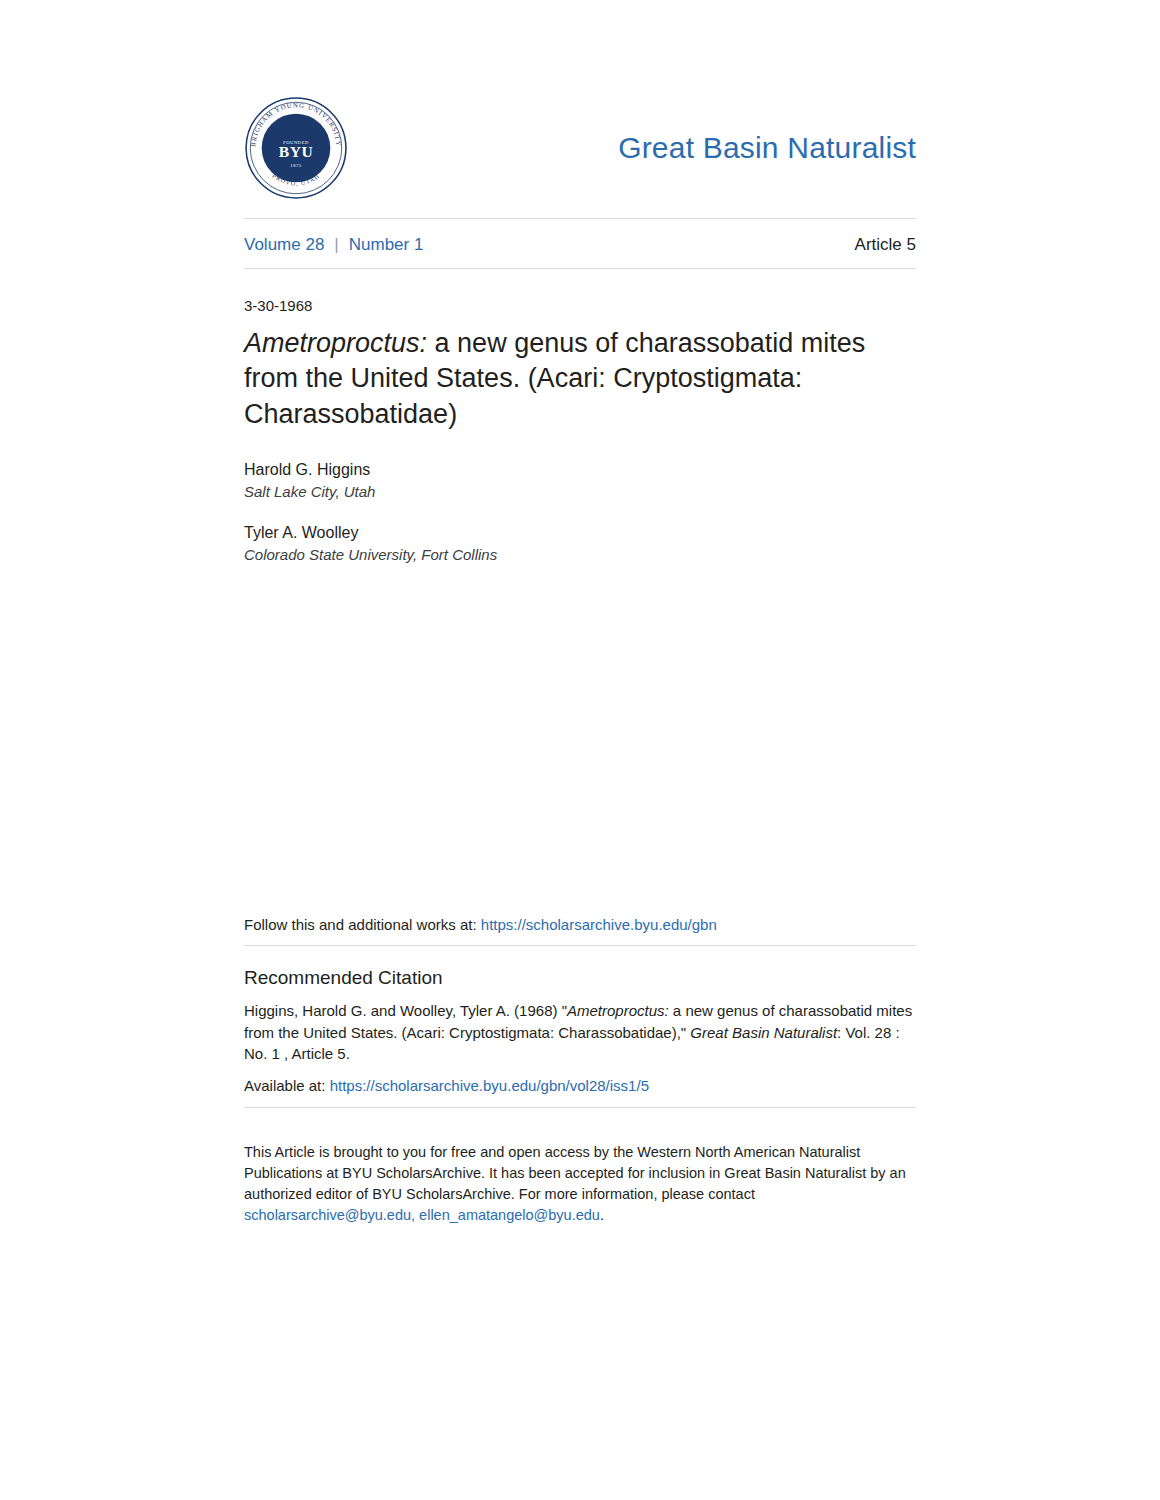BRIGHAM YOUNG UNIVERSITY PROVO, UTAH FOUNDED BYU 1875
Great Basin Naturalist
Volume 28|Number 1
Article 5
3-30-1968
Ametroproctus: a new genus of charassobatid mites from the United States. (Acari: Cryptostigmata: Charassobatidae)
Harold G. Higgins Salt Lake City, Utah
Tyler A. Woolley Colorado State University, Fort Collins
Follow this and additional works at: https://scholarsarchive.byu.edu/gbn
Recommended Citation
Higgins, Harold G. and Woolley, Tyler A. (1968) "Ametroproctus: a new genus of charassobatid mites from the United States. (Acari: Cryptostigmata: Charassobatidae)," Great Basin Naturalist: Vol. 28 : No. 1 , Article 5.
Available at: https://scholarsarchive.byu.edu/gbn/vol28/iss1/5
This Article is brought to you for free and open access by the Western North American Naturalist Publications at BYU ScholarsArchive. It has been accepted for inclusion in Great Basin Naturalist by an authorized editor of BYU ScholarsArchive. For more information, please contact scholarsarchive@byu.edu, ellen_amatangelo@byu.edu.